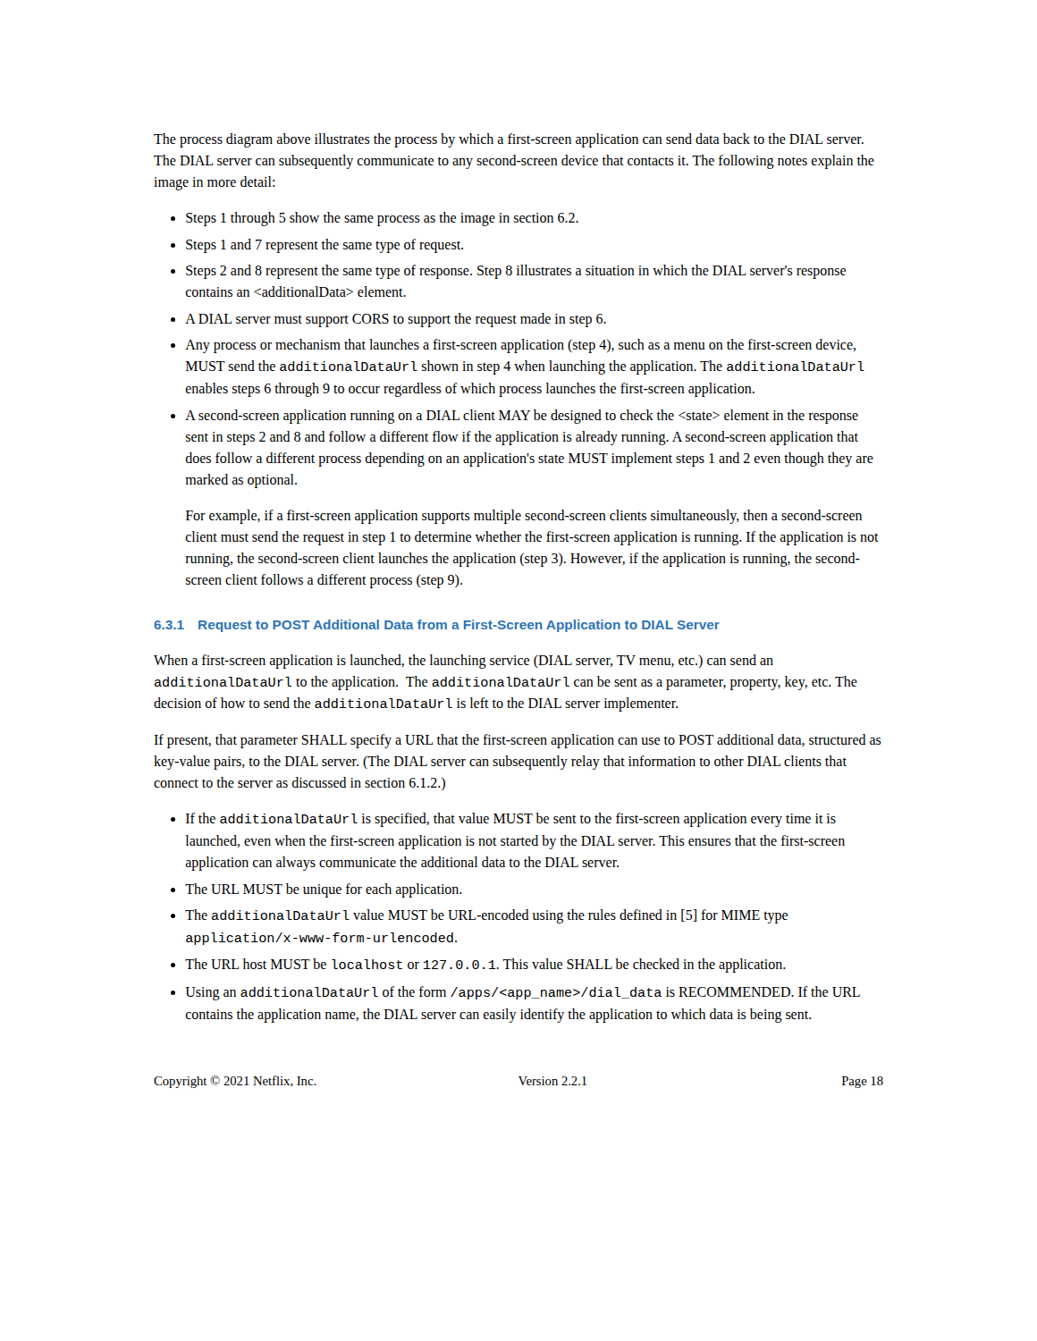The process diagram above illustrates the process by which a first-screen application can send data back to the DIAL server. The DIAL server can subsequently communicate to any second-screen device that contacts it. The following notes explain the image in more detail:
Steps 1 through 5 show the same process as the image in section 6.2.
Steps 1 and 7 represent the same type of request.
Steps 2 and 8 represent the same type of response. Step 8 illustrates a situation in which the DIAL server's response contains an <additionalData> element.
A DIAL server must support CORS to support the request made in step 6.
Any process or mechanism that launches a first-screen application (step 4), such as a menu on the first-screen device, MUST send the additionalDataUrl shown in step 4 when launching the application. The additionalDataUrl enables steps 6 through 9 to occur regardless of which process launches the first-screen application.
A second-screen application running on a DIAL client MAY be designed to check the <state> element in the response sent in steps 2 and 8 and follow a different flow if the application is already running. A second-screen application that does follow a different process depending on an application's state MUST implement steps 1 and 2 even though they are marked as optional.
For example, if a first-screen application supports multiple second-screen clients simultaneously, then a second-screen client must send the request in step 1 to determine whether the first-screen application is running. If the application is not running, the second-screen client launches the application (step 3). However, if the application is running, the second-screen client follows a different process (step 9).
6.3.1 Request to POST Additional Data from a First-Screen Application to DIAL Server
When a first-screen application is launched, the launching service (DIAL server, TV menu, etc.) can send an additionalDataUrl to the application. The additionalDataUrl can be sent as a parameter, property, key, etc. The decision of how to send the additionalDataUrl is left to the DIAL server implementer.
If present, that parameter SHALL specify a URL that the first-screen application can use to POST additional data, structured as key-value pairs, to the DIAL server. (The DIAL server can subsequently relay that information to other DIAL clients that connect to the server as discussed in section 6.1.2.)
If the additionalDataUrl is specified, that value MUST be sent to the first-screen application every time it is launched, even when the first-screen application is not started by the DIAL server. This ensures that the first-screen application can always communicate the additional data to the DIAL server.
The URL MUST be unique for each application.
The additionalDataUrl value MUST be URL-encoded using the rules defined in [5] for MIME type application/x-www-form-urlencoded.
The URL host MUST be localhost or 127.0.0.1. This value SHALL be checked in the application.
Using an additionalDataUrl of the form /apps/<app_name>/dial_data is RECOMMENDED. If the URL contains the application name, the DIAL server can easily identify the application to which data is being sent.
Copyright © 2021 Netflix, Inc. Version 2.2.1 Page 18